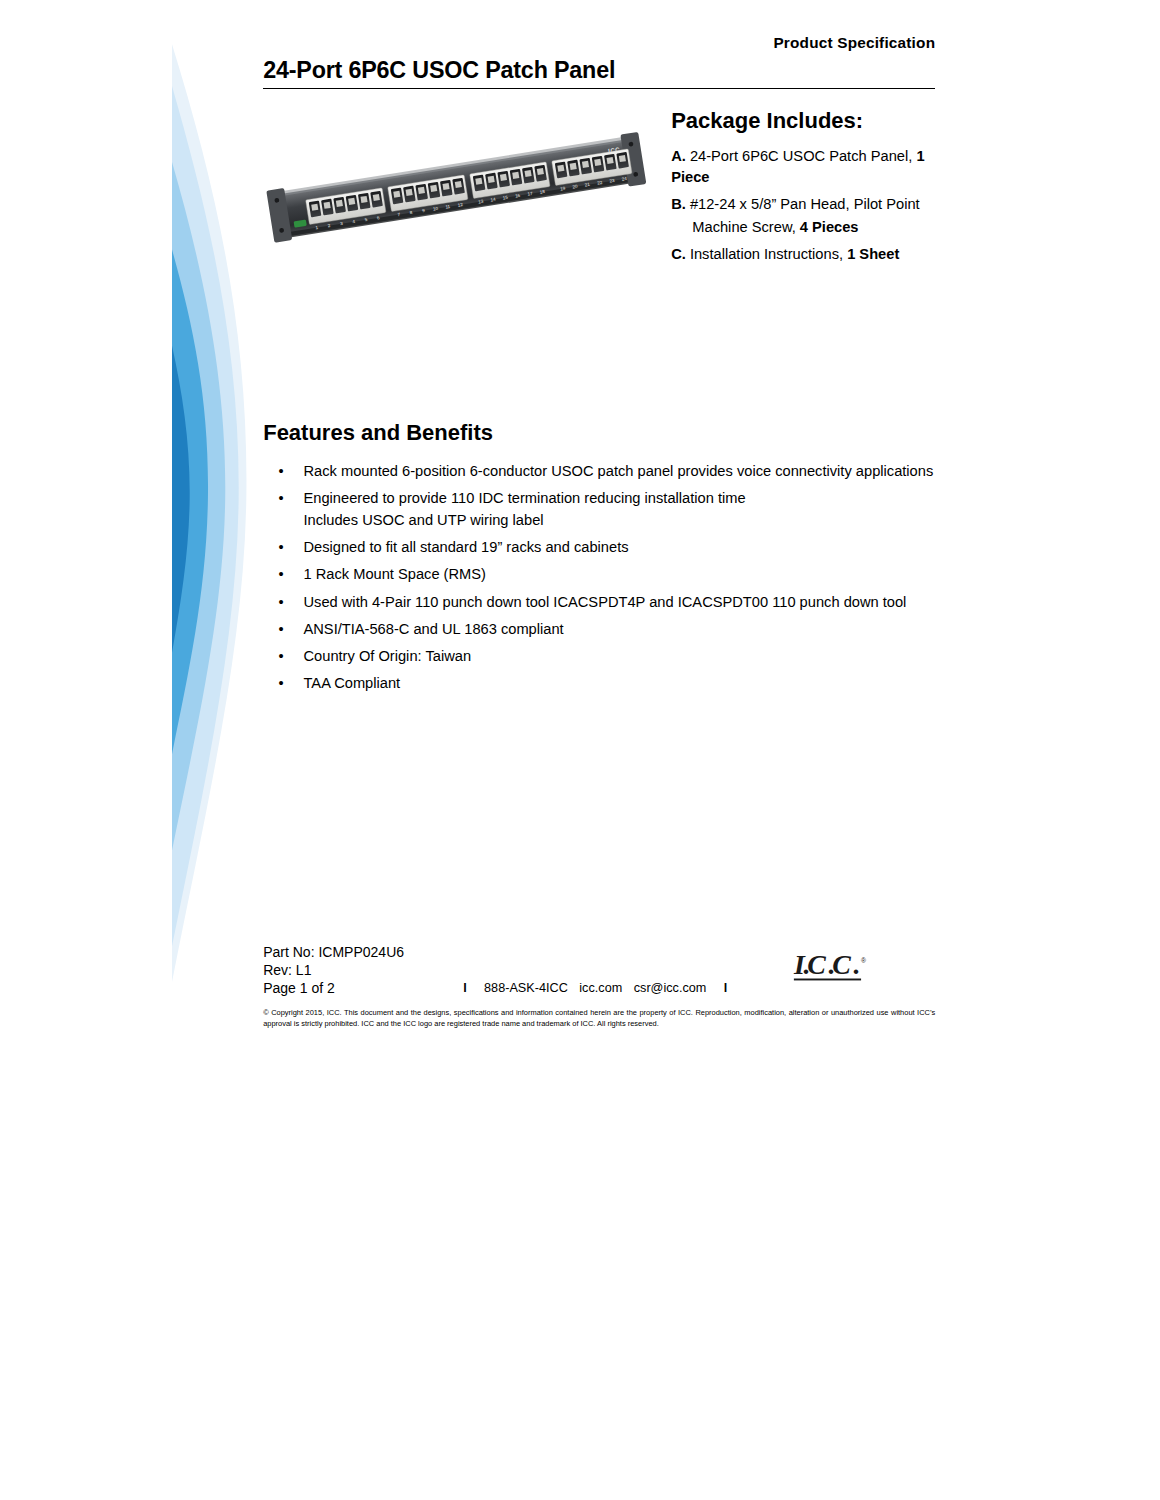Product Specification
24-Port 6P6C USOC Patch Panel
ICC 1 2 3 4 5 6 7 8 9 10 11 12 13 14 15 16 17 18 19 20 21 22 23 24
Package Includes:
A. 24-Port 6P6C USOC Patch Panel, 1 Piece
B. #12-24 x 5/8” Pan Head, Pilot Point
Machine Screw, 4 Pieces
C. Installation Instructions, 1 Sheet
Features and Benefits
Rack mounted 6-position 6-conductor USOC patch panel provides voice connectivity applications
Engineered to provide 110 IDC termination reducing installation time Includes USOC and UTP wiring label
Designed to fit all standard 19” racks and cabinets
1 Rack Mount Space (RMS)
Used with 4-Pair 110 punch down tool ICACSPDT4P and ICACSPDT00 110 punch down tool
ANSI/TIA-568-C and UL 1863 compliant
Country Of Origin: Taiwan
TAA Compliant
Part No: ICMPP024U6
Rev: L1
Page 1 of 2
l 888-ASK-4ICC icc.com csr@icc.com l
I C C . . . ®
© Copyright 2015, ICC. This document and the designs, specifications and information contained herein are the property of ICC. Reproduction, modification, alteration or unauthorized use without ICC’s approval is strictly prohibited. ICC and the ICC logo are registered trade name and trademark of ICC. All rights reserved.